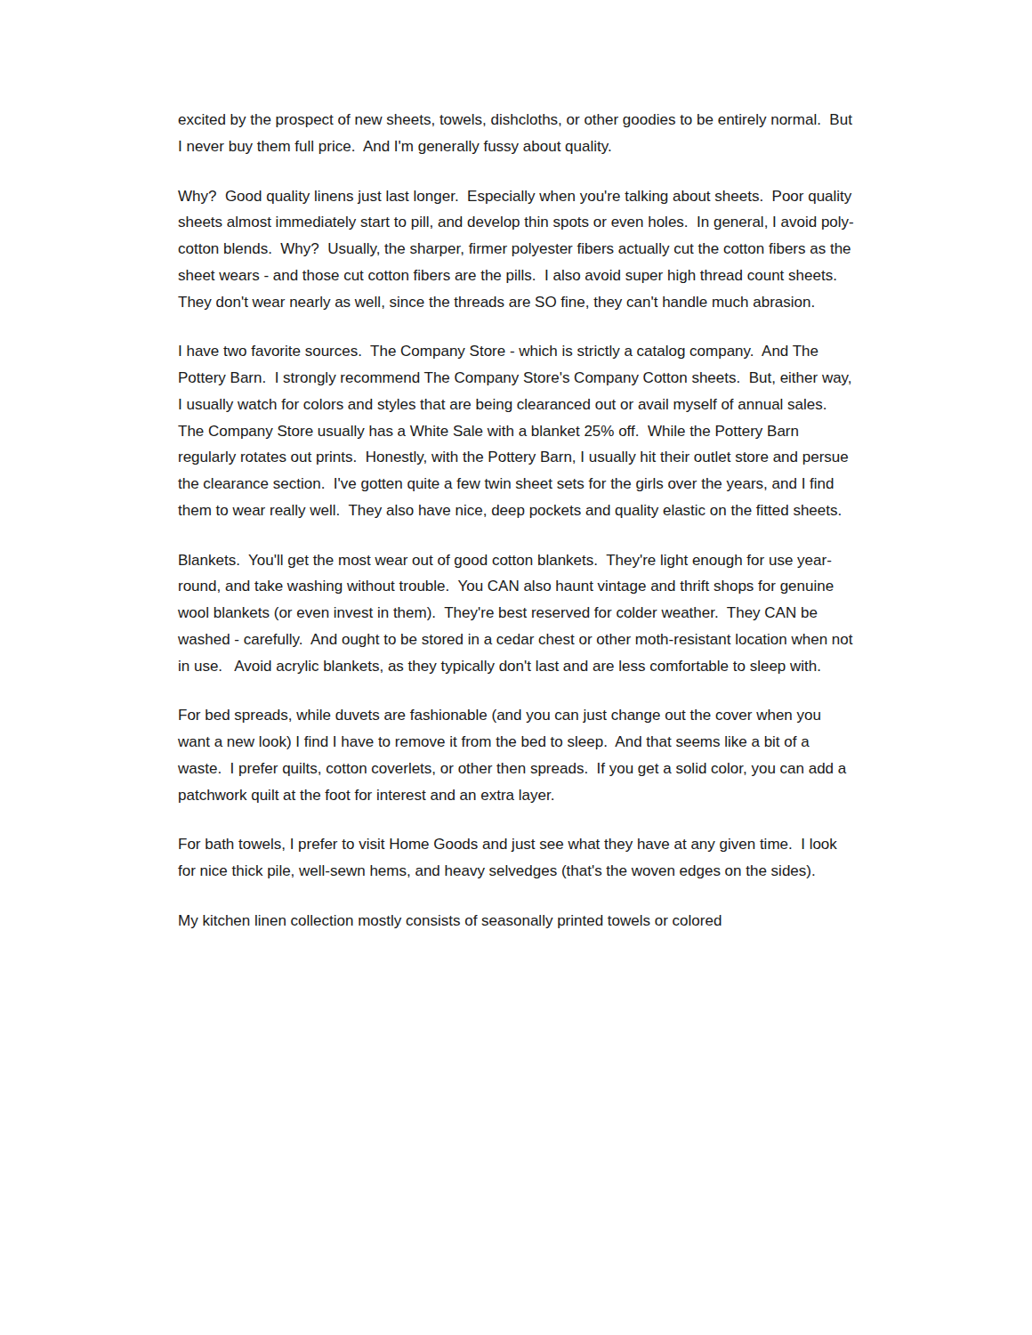excited by the prospect of new sheets, towels, dishcloths, or other goodies to be entirely normal. But I never buy them full price. And I'm generally fussy about quality.
Why? Good quality linens just last longer. Especially when you're talking about sheets. Poor quality sheets almost immediately start to pill, and develop thin spots or even holes. In general, I avoid poly-cotton blends. Why? Usually, the sharper, firmer polyester fibers actually cut the cotton fibers as the sheet wears - and those cut cotton fibers are the pills. I also avoid super high thread count sheets. They don't wear nearly as well, since the threads are SO fine, they can't handle much abrasion.
I have two favorite sources. The Company Store - which is strictly a catalog company. And The Pottery Barn. I strongly recommend The Company Store's Company Cotton sheets. But, either way, I usually watch for colors and styles that are being clearanced out or avail myself of annual sales. The Company Store usually has a White Sale with a blanket 25% off. While the Pottery Barn regularly rotates out prints. Honestly, with the Pottery Barn, I usually hit their outlet store and persue the clearance section. I've gotten quite a few twin sheet sets for the girls over the years, and I find them to wear really well. They also have nice, deep pockets and quality elastic on the fitted sheets.
Blankets. You'll get the most wear out of good cotton blankets. They're light enough for use year-round, and take washing without trouble. You CAN also haunt vintage and thrift shops for genuine wool blankets (or even invest in them). They're best reserved for colder weather. They CAN be washed - carefully. And ought to be stored in a cedar chest or other moth-resistant location when not in use. Avoid acrylic blankets, as they typically don't last and are less comfortable to sleep with.
For bed spreads, while duvets are fashionable (and you can just change out the cover when you want a new look) I find I have to remove it from the bed to sleep. And that seems like a bit of a waste. I prefer quilts, cotton coverlets, or other then spreads. If you get a solid color, you can add a patchwork quilt at the foot for interest and an extra layer.
For bath towels, I prefer to visit Home Goods and just see what they have at any given time. I look for nice thick pile, well-sewn hems, and heavy selvedges (that's the woven edges on the sides).
My kitchen linen collection mostly consists of seasonally printed towels or colored